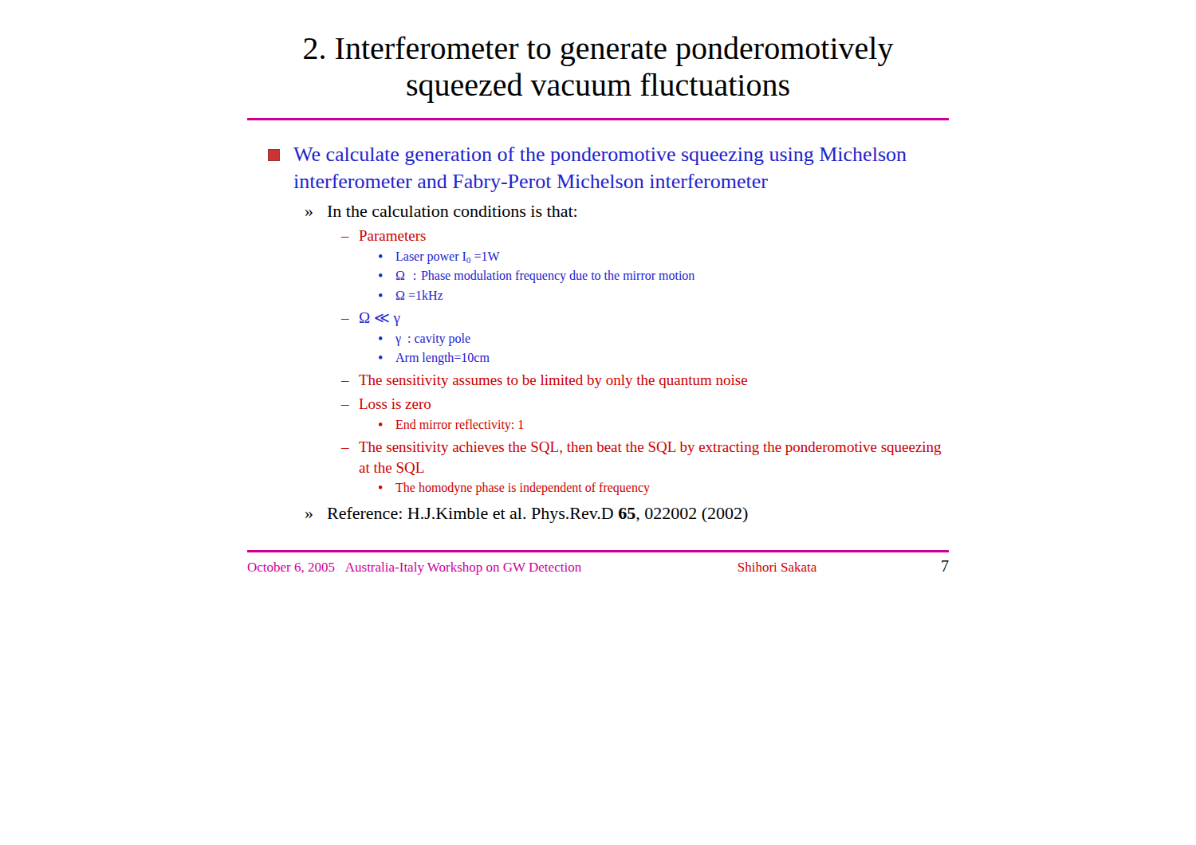2. Interferometer to generate ponderomotively
squeezed vacuum fluctuations
We calculate generation of the ponderomotive squeezing using Michelson interferometer and Fabry-Perot Michelson interferometer
In the calculation conditions is that:
Parameters
Laser power I0 =1W
Ω ：Phase modulation frequency due to the mirror motion
Ω =1kHz
Ω ≪ γ
γ : cavity pole
Arm length=10cm
The sensitivity assumes to be limited by only the quantum noise
Loss is zero
End mirror reflectivity: 1
The sensitivity achieves the SQL, then beat the SQL by extracting the ponderomotive squeezing at the SQL
The homodyne phase is independent of frequency
Reference: H.J.Kimble et al. Phys.Rev.D 65, 022002 (2002)
October 6, 2005 Australia-Italy Workshop on GW Detection
Shihori Sakata
7